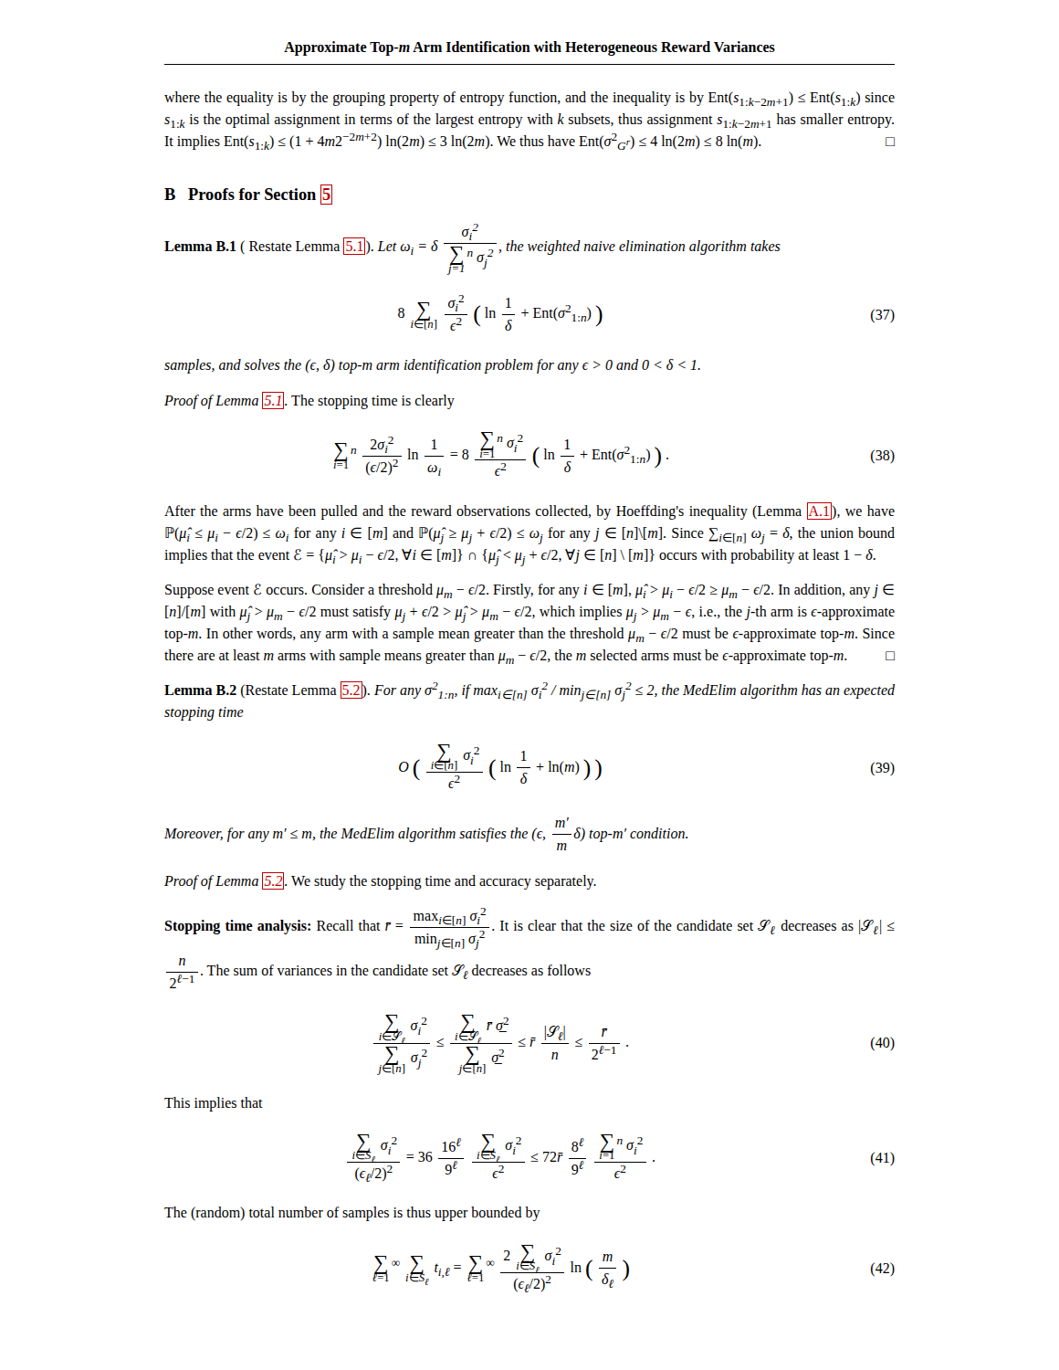Approximate Top-m Arm Identification with Heterogeneous Reward Variances
where the equality is by the grouping property of entropy function, and the inequality is by Ent(s1:k−2m+1) ≤ Ent(s1:k) since s1:k is the optimal assignment in terms of the largest entropy with k subsets, thus assignment s1:k−2m+1 has smaller entropy. It implies Ent(s1:k) ≤ (1 + 4m2−2m+2) ln(2m) ≤ 3 ln(2m). We thus have Ent(σ2Gr) ≤ 4 ln(2m) ≤ 8 ln(m). □
B Proofs for Section 5
Lemma B.1 ( Restate Lemma 5.1). Let ωi = δ σi2∑j=1n σj2, the weighted naive elimination algorithm takes
8 ∑i∈[n] σi2 ϵ2 ( ln 1 δ + Ent(σ21:n) )
(37)
samples, and solves the (ϵ, δ) top-m arm identification problem for any ϵ > 0 and 0 < δ < 1.
Proof of Lemma 5.1. The stopping time is clearly
∑i=1n 2σi2(ϵ/2)2 ln 1 ωi = 8 ∑i=1n σi2 ϵ2 ( ln 1 δ + Ent(σ21:n) ) .
(38)
After the arms have been pulled and the reward observations collected, by Hoeffding's inequality (Lemma A.1), we have ℙ(μ̂i ≤ μi − ϵ/2) ≤ ωi for any i ∈ [m] and ℙ(μ̂j ≥ μj + ϵ/2) ≤ ωj for any j ∈ [n]\[m]. Since ∑i∈[n] ωj = δ, the union bound implies that the event ℰ = {μ̂i > μi − ϵ/2, ∀i ∈ [m]} ∩ {μ̂j < μj + ϵ/2, ∀j ∈ [n] \ [m]} occurs with probability at least 1 − δ.
Suppose event ℰ occurs. Consider a threshold μm − ϵ/2. Firstly, for any i ∈ [m], μ̂i > μi − ϵ/2 ≥ μm − ϵ/2. In addition, any j ∈ [n]/[m] with μ̂j > μm − ϵ/2 must satisfy μj + ϵ/2 > μ̂j > μm − ϵ/2, which implies μj > μm − ϵ, i.e., the j-th arm is ϵ-approximate top-m. In other words, any arm with a sample mean greater than the threshold μm − ϵ/2 must be ϵ-approximate top-m. Since there are at least m arms with sample means greater than μm − ϵ/2, the m selected arms must be ϵ-approximate top-m. □
Lemma B.2 (Restate Lemma 5.2). For any σ21:n, if maxi∈[n] σi2 / minj∈[n] σj2 ≤ 2, the MedElim algorithm has an expected stopping time
O ( ∑i∈[n] σi2 ϵ2 ( ln 1 δ + ln(m) ) )
(39)
Moreover, for any m′ ≤ m, the MedElim algorithm satisfies the (ϵ, m′m δ) top-m′ condition.
Proof of Lemma 5.2. We study the stopping time and accuracy separately.
Stopping time analysis: Recall that r̄ = maxi∈[n] σi2 minj∈[n] σj2. It is clear that the size of the candidate set 𝒮ℓ decreases as |𝒮ℓ| ≤ n 2ℓ−1. The sum of variances in the candidate set 𝒮ℓ decreases as follows
∑i∈𝒮ℓ σi2∑j∈[n] σj2 ≤ ∑i∈𝒮ℓ r̄ σ̲2∑j∈[n] σ̲2 ≤ r̄ |𝒮ℓ|n ≤ r̄2ℓ−1 .
(40)
This implies that
∑i∈Sℓ σi2(ϵℓ/2)2 = 36 16ℓ 9ℓ ∑i∈Sℓ σi2 ϵ2 ≤ 72r̄ 8ℓ 9ℓ ∑i=1n σi2 ϵ2 .
(41)
The (random) total number of samples is thus upper bounded by
∑ℓ=1∞ ∑i∈Sℓ ti,ℓ = ∑ℓ=1∞ 2 ∑i∈Sℓ σi2(ϵℓ/2)2 ln ( mδℓ )
(42)